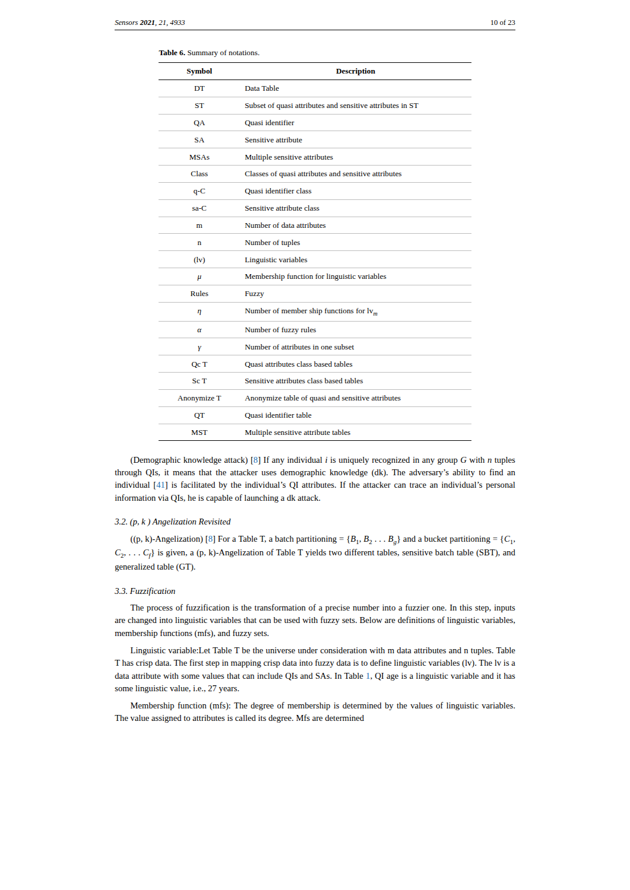Sensors 2021, 21, 4933 10 of 23
Table 6. Summary of notations.
| Symbol | Description |
| --- | --- |
| DT | Data Table |
| ST | Subset of quasi attributes and sensitive attributes in ST |
| QA | Quasi identifier |
| SA | Sensitive attribute |
| MSAs | Multiple sensitive attributes |
| Class | Classes of quasi attributes and sensitive attributes |
| q-C | Quasi identifier class |
| sa-C | Sensitive attribute class |
| m | Number of data attributes |
| n | Number of tuples |
| (lv) | Linguistic variables |
| μ | Membership function for linguistic variables |
| Rules | Fuzzy |
| η | Number of member ship functions for lv m |
| α | Number of fuzzy rules |
| γ | Number of attributes in one subset |
| Qc T | Quasi attributes class based tables |
| Sc T | Sensitive attributes class based tables |
| Anonymize T | Anonymize table of quasi and sensitive attributes |
| QT | Quasi identifier table |
| MST | Multiple sensitive attribute tables |
(Demographic knowledge attack) [8] If any individual i is uniquely recognized in any group G with n tuples through QIs, it means that the attacker uses demographic knowledge (dk). The adversary’s ability to find an individual [41] is facilitated by the individual’s QI attributes. If the attacker can trace an individual’s personal information via QIs, he is capable of launching a dk attack.
3.2. (p, k ) Angelization Revisited
((p, k)-Angelization) [8] For a Table T, a batch partitioning = {B1, B2 . . . Bg} and a bucket partitioning = {C1, C2, . . . Cf} is given, a (p, k)-Angelization of Table T yields two different tables, sensitive batch table (SBT), and generalized table (GT).
3.3. Fuzzification
The process of fuzzification is the transformation of a precise number into a fuzzier one. In this step, inputs are changed into linguistic variables that can be used with fuzzy sets. Below are definitions of linguistic variables, membership functions (mfs), and fuzzy sets.
Linguistic variable:Let Table T be the universe under consideration with m data attributes and n tuples. Table T has crisp data. The first step in mapping crisp data into fuzzy data is to define linguistic variables (lv). The lv is a data attribute with some values that can include QIs and SAs. In Table 1, QI age is a linguistic variable and it has some linguistic value, i.e., 27 years.
Membership function (mfs): The degree of membership is determined by the values of linguistic variables. The value assigned to attributes is called its degree. Mfs are determined